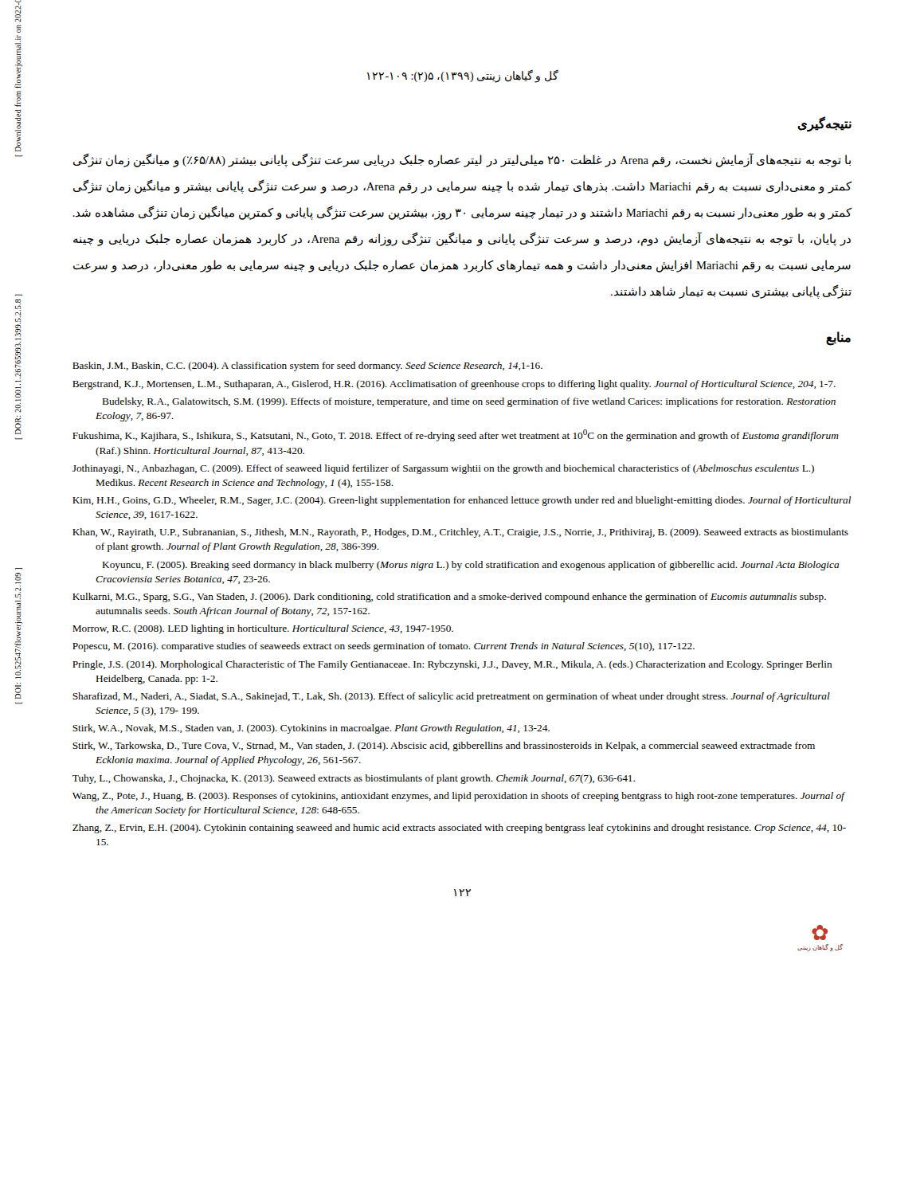[ Downloaded from flowerjournal.ir on 2022-07-06 ] [ DOR: 20.1001.1.26765993.1399.5.2.5.8 ] [ DOI: 10.52547/flowerjournal.5.2.109 ]
گل و گیاهان زینتی (۱۳۹۹)، ۵(۲): ۱۰۹-۱۲۲
نتیجه‌گیری
با توجه به نتیجه‌های آزمایش نخست، رقم Arena در غلظت ۲۵۰ میلی‌لیتر در لیتر عصاره جلبک دریایی سرعت تنژگی پایانی بیشتر (۶۵/۸۸٪) و میانگین زمان تنژگی کمتر و معنی‌داری نسبت به رقم Mariachi داشت. بذرهای تیمار شده با چینه سرمایی در رقم Arena، درصد و سرعت تنژگی پایانی بیشتر و میانگین زمان تنژگی کمتر و به طور معنی‌دار نسبت به رقم Mariachi داشتند و در تیمار چینه سرمایی ۳۰ روز، بیشترین سرعت تنژگی پایانی و کمترین میانگین زمان تنژگی مشاهده شد. در پایان، با توجه به نتیجه‌های آزمایش دوم، درصد و سرعت تنژگی پایانی و میانگین تنژگی روزانه رقم Arena، در کاربرد همزمان عصاره جلبک دریایی و چینه سرمایی نسبت به رقم Mariachi افزایش معنی‌دار داشت و همه تیمارهای کاربرد همزمان عصاره جلبک دریایی و چینه سرمایی به طور معنی‌دار، درصد و سرعت تنژگی پایانی بیشتری نسبت به تیمار شاهد داشتند.
منابع
Baskin, J.M., Baskin, C.C. (2004). A classification system for seed dormancy. Seed Science Research, 14,1-16.
Bergstrand, K.J., Mortensen, L.M., Suthaparan, A., Gislerod, H.R. (2016). Acclimatisation of greenhouse crops to differing light quality. Journal of Horticultural Science, 204, 1-7.
Budelsky, R.A., Galatowitsch, S.M. (1999). Effects of moisture, temperature, and time on seed germination of five wetland Carices: implications for restoration. Restoration Ecology, 7, 86-97.
Fukushima, K., Kajihara, S., Ishikura, S., Katsutani, N., Goto, T. 2018. Effect of re-drying seed after wet treatment at 100C on the germination and growth of Eustoma grandiflorum (Raf.) Shinn. Horticultural Journal, 87, 413-420.
Jothinayagi, N., Anbazhagan, C. (2009). Effect of seaweed liquid fertilizer of Sargassum wightii on the growth and biochemical characteristics of (Abelmoschus esculentus L.) Medikus. Recent Research in Science and Technology, 1 (4), 155-158.
Kim, H.H., Goins, G.D., Wheeler, R.M., Sager, J.C. (2004). Green-light supplementation for enhanced lettuce growth under red and bluelight-emitting diodes. Journal of Horticultural Science, 39, 1617-1622.
Khan, W., Rayirath, U.P., Subrananian, S., Jithesh, M.N., Rayorath, P., Hodges, D.M., Critchley, A.T., Craigie, J.S., Norrie, J., Prithiviraj, B. (2009). Seaweed extracts as biostimulants of plant growth. Journal of Plant Growth Regulation, 28, 386-399.
Koyuncu, F. (2005). Breaking seed dormancy in black mulberry (Morus nigra L.) by cold stratification and exogenous application of gibberellic acid. Journal Acta Biologica Cracoviensia Series Botanica, 47, 23-26.
Kulkarni, M.G., Sparg, S.G., Van Staden, J. (2006). Dark conditioning, cold stratification and a smoke-derived compound enhance the germination of Eucomis autumnalis subsp. autumnalis seeds. South African Journal of Botany, 72, 157-162.
Morrow, R.C. (2008). LED lighting in horticulture. Horticultural Science, 43, 1947-1950.
Popescu, M. (2016). comparative studies of seaweeds extract on seeds germination of tomato. Current Trends in Natural Sciences, 5(10), 117-122.
Pringle, J.S. (2014). Morphological Characteristic of The Family Gentianaceae. In: Rybczynski, J.J., Davey, M.R., Mikula, A. (eds.) Characterization and Ecology. Springer Berlin Heidelberg, Canada. pp: 1-2.
Sharafizad, M., Naderi, A., Siadat, S.A., Sakinejad, T., Lak, Sh. (2013). Effect of salicylic acid pretreatment on germination of wheat under drought stress. Journal of Agricultural Science, 5 (3), 179- 199.
Stirk, W.A., Novak, M.S., Staden van, J. (2003). Cytokinins in macroalgae. Plant Growth Regulation, 41, 13-24.
Stirk, W., Tarkowska, D., Ture Cova, V., Strnad, M., Van staden, J. (2014). Abscisic acid, gibberellins and brassinosteroids in Kelpak, a commercial seaweed extractmade from Ecklonia maxima. Journal of Applied Phycology, 26, 561-567.
Tuhy, L., Chowanska, J., Chojnacka, K. (2013). Seaweed extracts as biostimulants of plant growth. Chemik Journal, 67(7), 636-641.
Wang, Z., Pote, J., Huang, B. (2003). Responses of cytokinins, antioxidant enzymes, and lipid peroxidation in shoots of creeping bentgrass to high root-zone temperatures. Journal of the American Society for Horticultural Science, 128: 648-655.
Zhang, Z., Ervin, E.H. (2004). Cytokinin containing seaweed and humic acid extracts associated with creeping bentgrass leaf cytokinins and drought resistance. Crop Science, 44, 10- 15.
۱۲۲
✿ گل و گیاهان زینتی